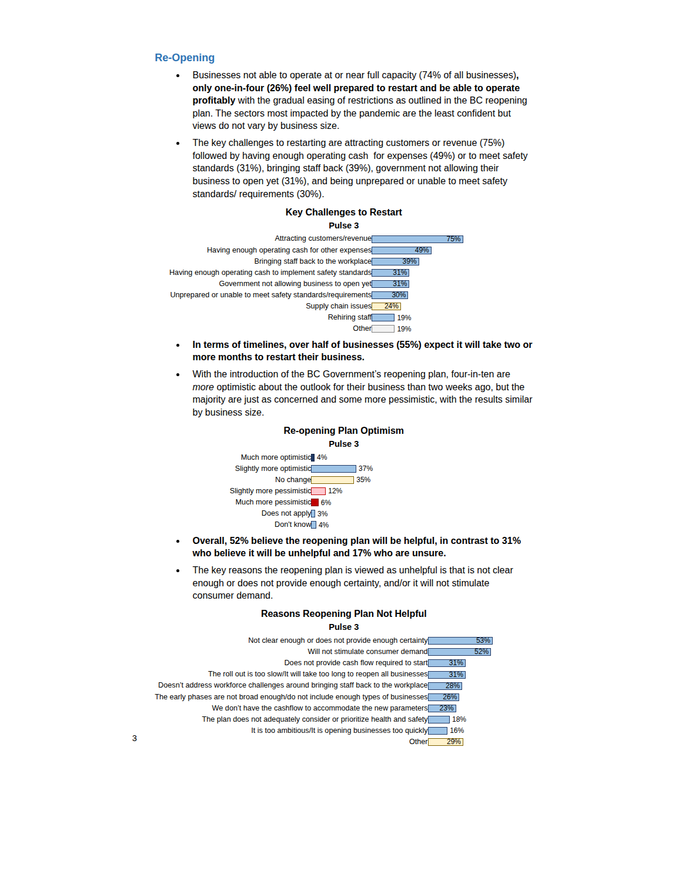Re-Opening
Businesses not able to operate at or near full capacity (74% of all businesses), only one-in-four (26%) feel well prepared to restart and be able to operate profitably with the gradual easing of restrictions as outlined in the BC reopening plan. The sectors most impacted by the pandemic are the least confident but views do not vary by business size.
The key challenges to restarting are attracting customers or revenue (75%) followed by having enough operating cash for expenses (49%) or to meet safety standards (31%), bringing staff back (39%), government not allowing their business to open yet (31%), and being unprepared or unable to meet safety standards/ requirements (30%).
Key Challenges to Restart
Pulse 3
| Attracting customers/revenue | 75% |
| Having enough operating cash for other expenses | 49% |
| Bringing staff back to the workplace | 39% |
| Having enough operating cash to implement safety standards | 31% |
| Government not allowing business to open yet | 31% |
| Unprepared or unable to meet safety standards/requirements | 30% |
| Supply chain issues | 24% |
| Rehiring staff | 19% |
| Other | 19% |
In terms of timelines, over half of businesses (55%) expect it will take two or more months to restart their business.
With the introduction of the BC Government’s reopening plan, four-in-ten are more optimistic about the outlook for their business than two weeks ago, but the majority are just as concerned and some more pessimistic, with the results similar by business size.
Re-opening Plan Optimism
Pulse 3
| Much more optimistic | 4% |
| Slightly more optimistic | 37% |
| No change | 35% |
| Slightly more pessimistic | 12% |
| Much more pessimistic | 6% |
| Does not apply | 3% |
| Don't know | 4% |
Overall, 52% believe the reopening plan will be helpful, in contrast to 31% who believe it will be unhelpful and 17% who are unsure.
The key reasons the reopening plan is viewed as unhelpful is that is not clear enough or does not provide enough certainty, and/or it will not stimulate consumer demand.
Reasons Reopening Plan Not Helpful
Pulse 3
| Not clear enough or does not provide enough certainty | 53% |
| Will not stimulate consumer demand | 52% |
| Does not provide cash flow required to start | 31% |
| The roll out is too slow/It will take too long to reopen all businesses | 31% |
| Doesn’t address workforce challenges around bringing staff back to the workplace | 28% |
| The early phases are not broad enough/do not include enough types of businesses | 26% |
| We don’t have the cashflow to accommodate the new parameters | 23% |
| The plan does not adequately consider or prioritize health and safety | 18% |
| It is too ambitious/It is opening businesses too quickly | 16% |
| Other | 29% |
3